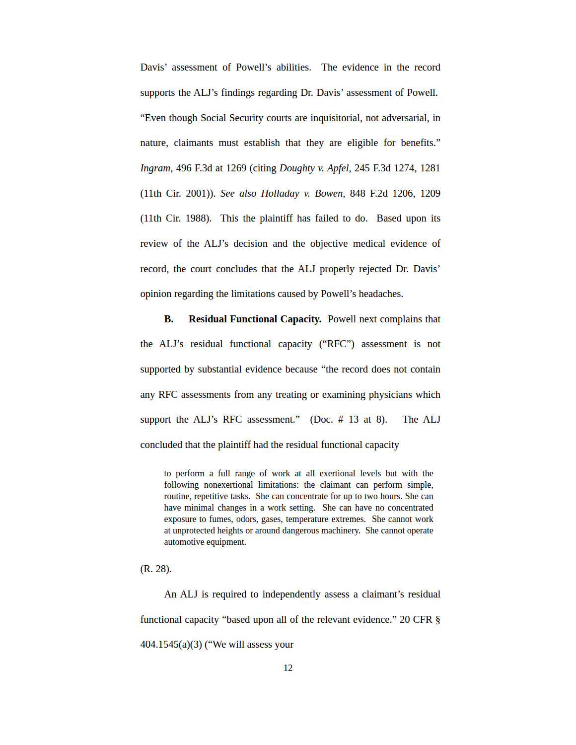Davis’ assessment of Powell’s abilities. The evidence in the record supports the ALJ’s findings regarding Dr. Davis’ assessment of Powell. “Even though Social Security courts are inquisitorial, not adversarial, in nature, claimants must establish that they are eligible for benefits.” Ingram, 496 F.3d at 1269 (citing Doughty v. Apfel, 245 F.3d 1274, 1281 (11th Cir. 2001)). See also Holladay v. Bowen, 848 F.2d 1206, 1209 (11th Cir. 1988). This the plaintiff has failed to do. Based upon its review of the ALJ’s decision and the objective medical evidence of record, the court concludes that the ALJ properly rejected Dr. Davis’ opinion regarding the limitations caused by Powell’s headaches.
B. Residual Functional Capacity. Powell next complains that the ALJ’s residual functional capacity (“RFC”) assessment is not supported by substantial evidence because “the record does not contain any RFC assessments from any treating or examining physicians which support the ALJ’s RFC assessment.” (Doc. # 13 at 8). The ALJ concluded that the plaintiff had the residual functional capacity
to perform a full range of work at all exertional levels but with the following nonexertional limitations: the claimant can perform simple, routine, repetitive tasks. She can concentrate for up to two hours. She can have minimal changes in a work setting. She can have no concentrated exposure to fumes, odors, gases, temperature extremes. She cannot work at unprotected heights or around dangerous machinery. She cannot operate automotive equipment.
(R. 28).
An ALJ is required to independently assess a claimant’s residual functional capacity “based upon all of the relevant evidence.” 20 CFR § 404.1545(a)(3) (“We will assess your
12